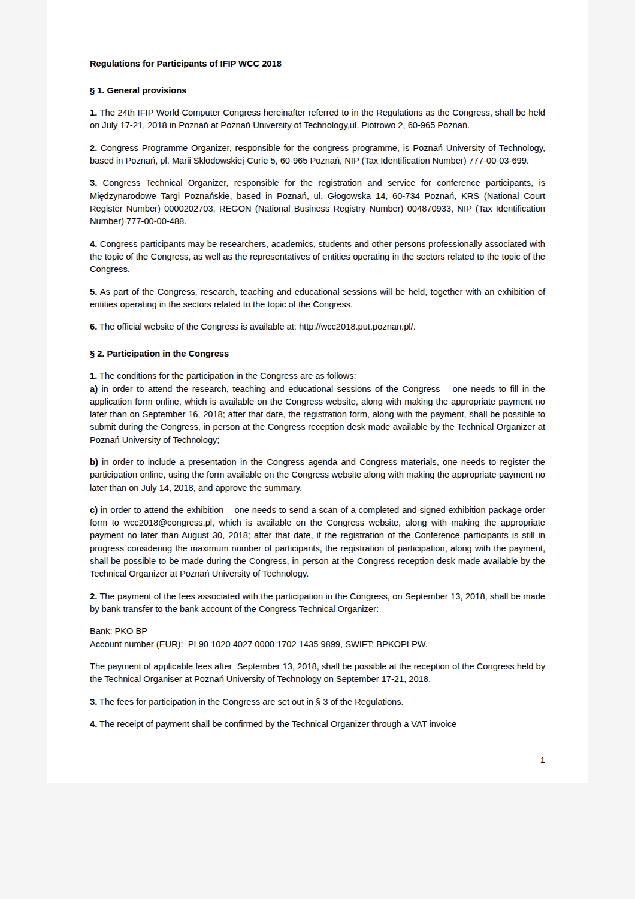Regulations for Participants of IFIP WCC 2018
§ 1. General provisions
1. The 24th IFIP World Computer Congress hereinafter referred to in the Regulations as the Congress, shall be held on July 17-21, 2018 in Poznań at Poznań University of Technology,ul. Piotrowo 2, 60-965 Poznań.
2. Congress Programme Organizer, responsible for the congress programme, is Poznań University of Technology, based in Poznań, pl. Marii Skłodowskiej-Curie 5, 60-965 Poznań, NIP (Tax Identification Number) 777-00-03-699.
3. Congress Technical Organizer, responsible for the registration and service for conference participants, is Międzynarodowe Targi Poznańskie, based in Poznań, ul. Głogowska 14, 60-734 Poznań, KRS (National Court Register Number) 0000202703, REGON (National Business Registry Number) 004870933, NIP (Tax Identification Number) 777-00-00-488.
4. Congress participants may be researchers, academics, students and other persons professionally associated with the topic of the Congress, as well as the representatives of entities operating in the sectors related to the topic of the Congress.
5. As part of the Congress, research, teaching and educational sessions will be held, together with an exhibition of entities operating in the sectors related to the topic of the Congress.
6. The official website of the Congress is available at: http://wcc2018.put.poznan.pl/.
§ 2. Participation in the Congress
1. The conditions for the participation in the Congress are as follows:
a) in order to attend the research, teaching and educational sessions of the Congress – one needs to fill in the application form online, which is available on the Congress website, along with making the appropriate payment no later than on September 16, 2018; after that date, the registration form, along with the payment, shall be possible to submit during the Congress, in person at the Congress reception desk made available by the Technical Organizer at Poznań University of Technology;
b) in order to include a presentation in the Congress agenda and Congress materials, one needs to register the participation online, using the form available on the Congress website along with making the appropriate payment no later than on July 14, 2018, and approve the summary.
c) in order to attend the exhibition – one needs to send a scan of a completed and signed exhibition package order form to wcc2018@congress.pl, which is available on the Congress website, along with making the appropriate payment no later than August 30, 2018; after that date, if the registration of the Conference participants is still in progress considering the maximum number of participants, the registration of participation, along with the payment, shall be possible to be made during the Congress, in person at the Congress reception desk made available by the Technical Organizer at Poznań University of Technology.
2. The payment of the fees associated with the participation in the Congress, on September 13, 2018, shall be made by bank transfer to the bank account of the Congress Technical Organizer:
Bank: PKO BP
Account number (EUR): PL90 1020 4027 0000 1702 1435 9899, SWIFT: BPKOPLPW.
The payment of applicable fees after September 13, 2018, shall be possible at the reception of the Congress held by the Technical Organiser at Poznań University of Technology on September 17-21, 2018.
3. The fees for participation in the Congress are set out in § 3 of the Regulations.
4. The receipt of payment shall be confirmed by the Technical Organizer through a VAT invoice
1